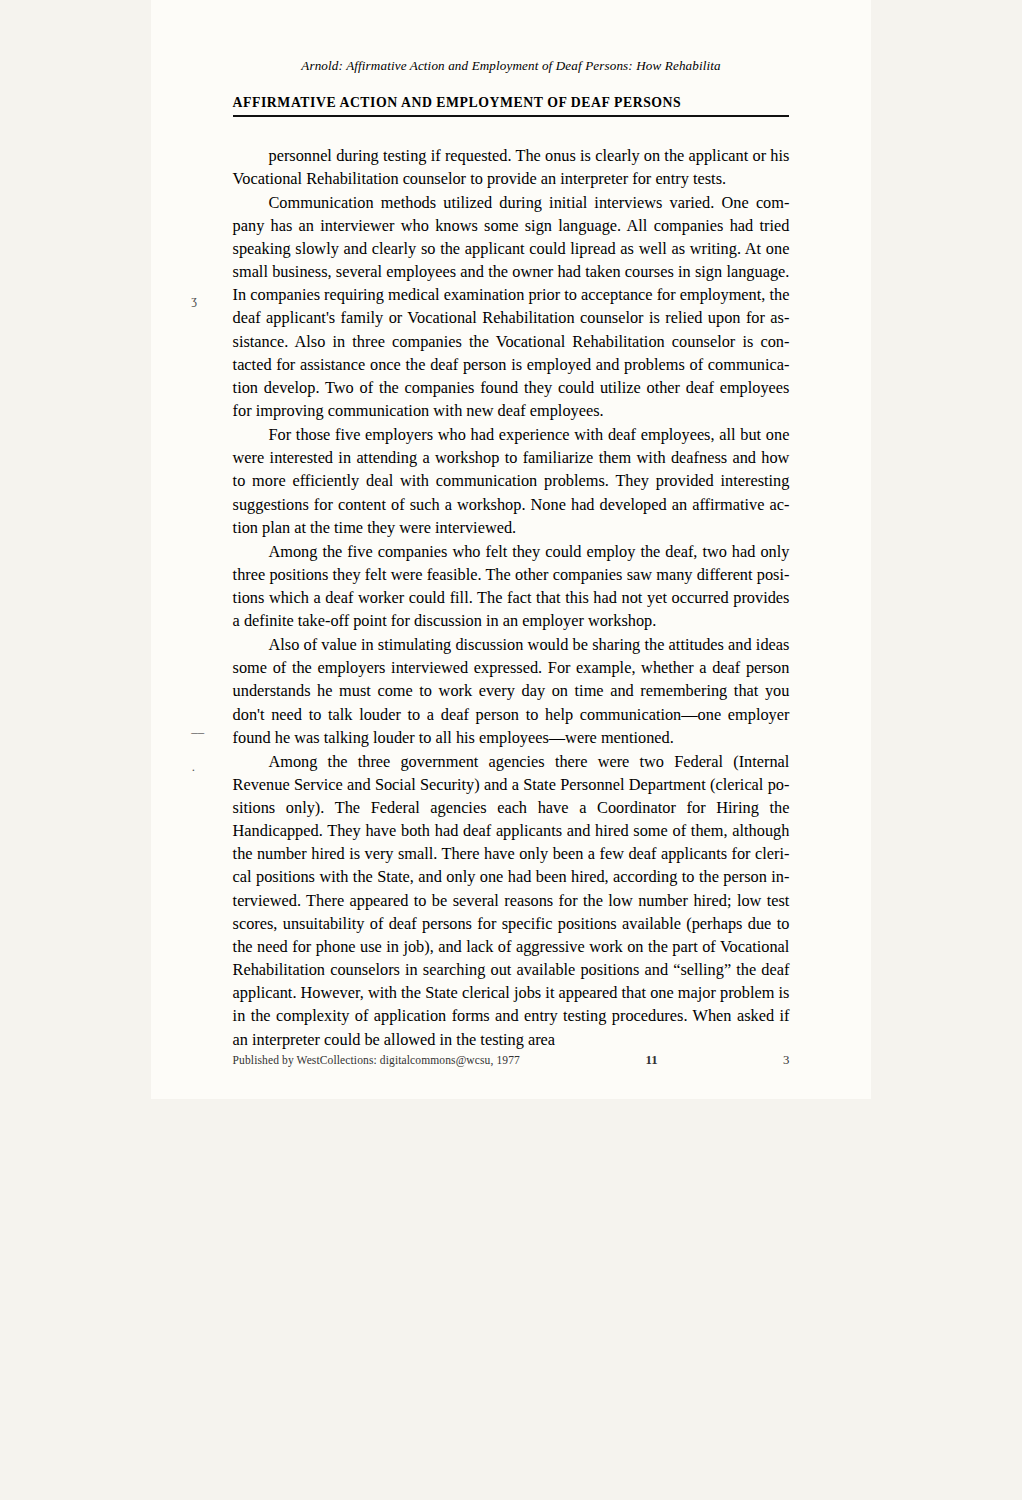Arnold: Affirmative Action and Employment of Deaf Persons: How Rehabilita
AFFIRMATIVE ACTION AND EMPLOYMENT OF DEAF PERSONS
ʒ –– ·
personnel during testing if requested. The onus is clearly on the applicant or his Vocational Rehabilitation counselor to provide an interpreter for entry tests.
Communication methods utilized during initial interviews varied. One company has an interviewer who knows some sign language. All companies had tried speaking slowly and clearly so the applicant could lipread as well as writing. At one small business, several employees and the owner had taken courses in sign language. In companies requiring medical examination prior to acceptance for employment, the deaf applicant's family or Vocational Rehabilitation counselor is relied upon for assistance. Also in three companies the Vocational Rehabilitation counselor is contacted for assistance once the deaf person is employed and problems of communication develop. Two of the companies found they could utilize other deaf employees for improving communication with new deaf employees.
For those five employers who had experience with deaf employees, all but one were interested in attending a workshop to familiarize them with deafness and how to more efficiently deal with communication problems. They provided interesting suggestions for content of such a workshop. None had developed an affirmative action plan at the time they were interviewed.
Among the five companies who felt they could employ the deaf, two had only three positions they felt were feasible. The other companies saw many different positions which a deaf worker could fill. The fact that this had not yet occurred provides a definite take-off point for discussion in an employer workshop.
Also of value in stimulating discussion would be sharing the attitudes and ideas some of the employers interviewed expressed. For example, whether a deaf person understands he must come to work every day on time and remembering that you don't need to talk louder to a deaf person to help communication—one employer found he was talking louder to all his employees—were mentioned.
Among the three government agencies there were two Federal (Internal Revenue Service and Social Security) and a State Personnel Department (clerical positions only). The Federal agencies each have a Coordinator for Hiring the Handicapped. They have both had deaf applicants and hired some of them, although the number hired is very small. There have only been a few deaf applicants for clerical positions with the State, and only one had been hired, according to the person interviewed. There appeared to be several reasons for the low number hired; low test scores, unsuitability of deaf persons for specific positions available (perhaps due to the need for phone use in job), and lack of aggressive work on the part of Vocational Rehabilitation counselors in searching out available positions and “selling” the deaf applicant. However, with the State clerical jobs it appeared that one major problem is in the complexity of application forms and entry testing procedures. When asked if an interpreter could be allowed in the testing area
Published by WestCollections: digitalcommons@wcsu, 1977 11 3